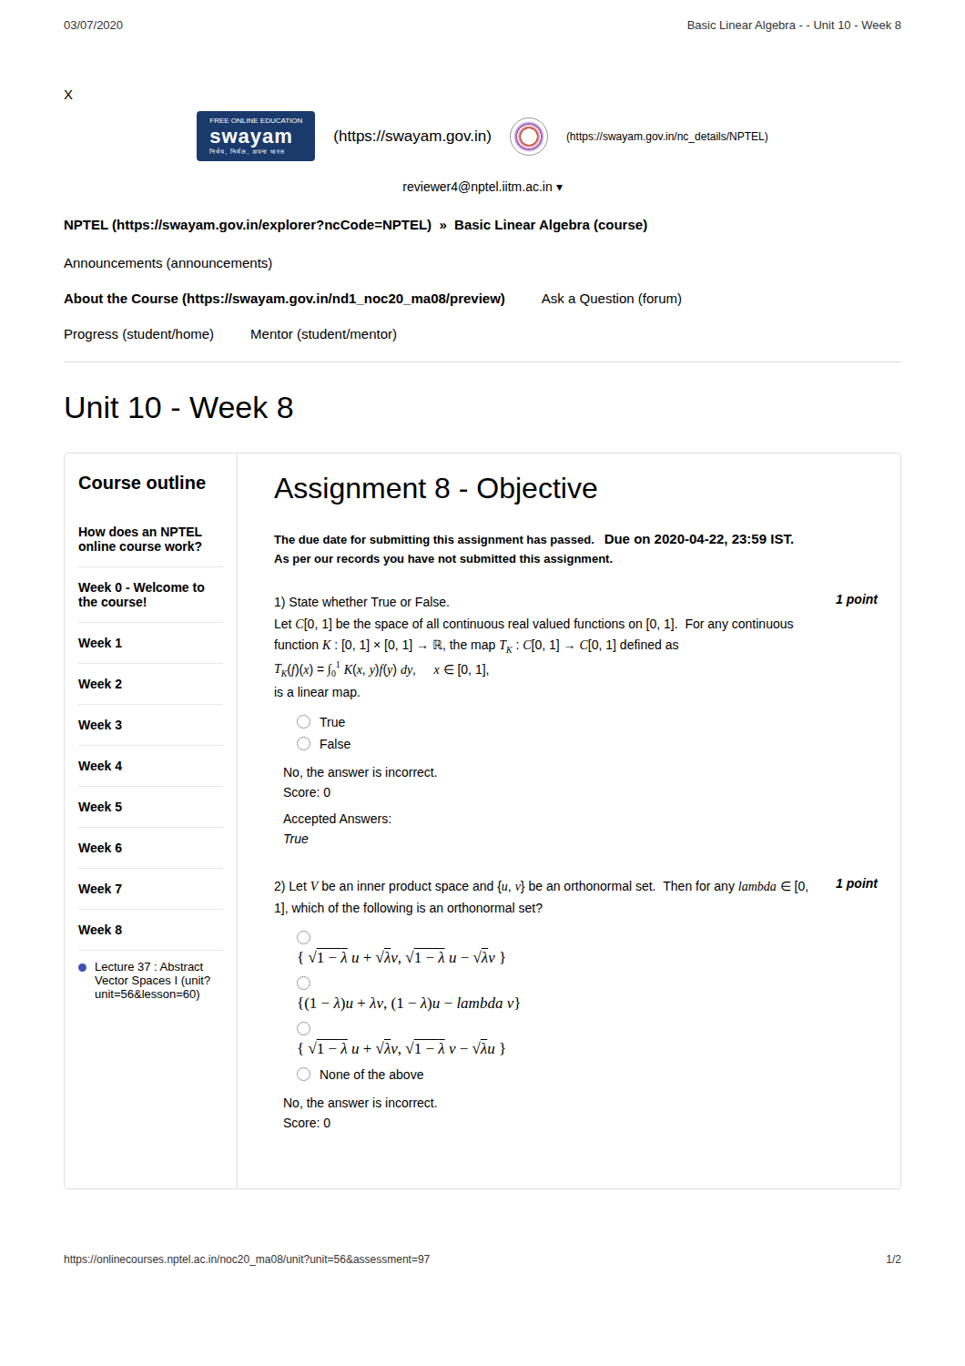03/07/2020 Basic Linear Algebra - - Unit 10 - Week 8
X
FREE ONLINE EDUCATION swayam निर्भय, निर्मल, अपना भारत (https://swayam.gov.in) (https://swayam.gov.in/nc_details/NPTEL)
reviewer4@nptel.iitm.ac.in ▾
NPTEL (https://swayam.gov.in/explorer?ncCode=NPTEL) » Basic Linear Algebra (course)
Announcements (announcements)
About the Course (https://swayam.gov.in/nd1_noc20_ma08/preview) Ask a Question (forum)
Progress (student/home) Mentor (student/mentor)
Unit 10 - Week 8
Course outline
How does an NPTEL online course work?
Week 0 - Welcome to the course!
Week 1
Week 2
Week 3
Week 4
Week 5
Week 6
Week 7
Week 8
Lecture 37 : Abstract Vector Spaces I (unit?unit=56&lesson=60)
Assignment 8 - Objective
The due date for submitting this assignment has passed. Due on 2020-04-22, 23:59 IST.
As per our records you have not submitted this assignment.
1) State whether True or False.
Let C[0, 1] be the space of all continuous real valued functions on [0, 1]. For any continuous function K : [0, 1] × [0, 1] → ℝ, the map TK : C[0, 1] → C[0, 1] defined as
TK(f)(x) = ∫01 K(x, y)f(y) dy, x ∈ [0, 1],
is a linear map.
1 point
True
False
No, the answer is incorrect.
Score: 0
Accepted Answers:
True
2) Let V be an inner product space and {u, v} be an orthonormal set. Then for any lambda ∈ [0, 1], which of the following is an orthonormal set?
1 point
{ √1 − λ u + √λv, √1 − λ u − √λv }
{(1 − λ)u + λv, (1 − λ)u − lambda v}
{ √1 − λ u + √λv, √1 − λ v − √λu }
None of the above
No, the answer is incorrect.
Score: 0
https://onlinecourses.nptel.ac.in/noc20_ma08/unit?unit=56&assessment=97 1/2